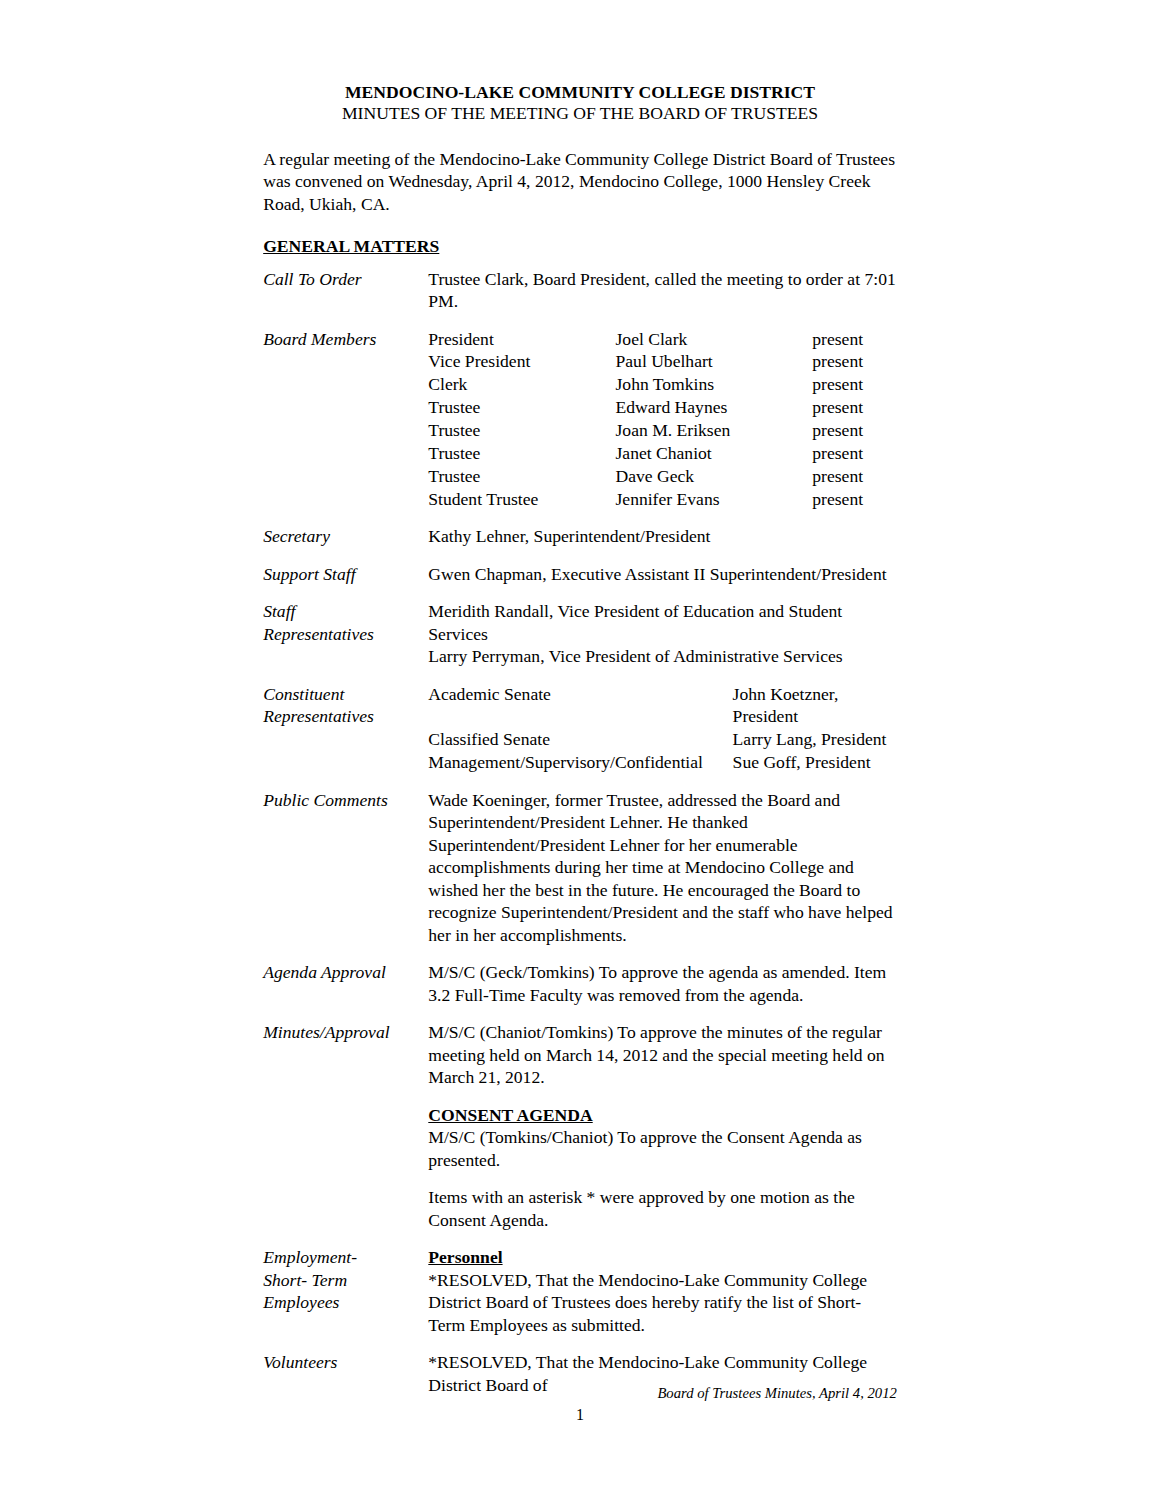MENDOCINO-LAKE COMMUNITY COLLEGE DISTRICT
MINUTES OF THE MEETING OF THE BOARD OF TRUSTEES
A regular meeting of the Mendocino-Lake Community College District Board of Trustees was convened on Wednesday, April 4, 2012, Mendocino College, 1000 Hensley Creek Road, Ukiah, CA.
GENERAL MATTERS
| Call To Order | Trustee Clark, Board President, called the meeting to order at 7:01 PM. |
| Board Members | / President / Joel Clark / present / / Vice President / Paul Ubelhart / present / / Clerk / John Tomkins / present / / Trustee / Edward Haynes / present / / Trustee / Joan M. Eriksen / present / / Trustee / Janet Chaniot / present / / Trustee / Dave Geck / present / / Student Trustee / Jennifer Evans / present / |
| Secretary | Kathy Lehner, Superintendent/President |
| Support Staff | Gwen Chapman, Executive Assistant II Superintendent/President |
| Staff Representatives | Meridith Randall, Vice President of Education and Student Services Larry Perryman, Vice President of Administrative Services |
| Constituent Representatives | / Academic Senate / John Koetzner, President / / Classified Senate / Larry Lang, President / / Management/Supervisory/Confidential / Sue Goff, President / |
| Public Comments | Wade Koeninger, former Trustee, addressed the Board and Superintendent/President Lehner. He thanked Superintendent/President Lehner for her enumerable accomplishments during her time at Mendocino College and wished her the best in the future. He encouraged the Board to recognize Superintendent/President and the staff who have helped her in her accomplishments. |
| Agenda Approval | M/S/C (Geck/Tomkins) To approve the agenda as amended. Item 3.2 Full-Time Faculty was removed from the agenda. |
| Minutes/Approval | M/S/C (Chaniot/Tomkins) To approve the minutes of the regular meeting held on March 14, 2012 and the special meeting held on March 21, 2012. CONSENT AGENDA M/S/C (Tomkins/Chaniot) To approve the Consent Agenda as presented. Items with an asterisk * were approved by one motion as the Consent Agenda. |
| Employment- Short- Term Employees | Personnel *RESOLVED, That the Mendocino-Lake Community College District Board of Trustees does hereby ratify the list of Short-Term Employees as submitted. |
| Volunteers | *RESOLVED, That the Mendocino-Lake Community College District Board of |
Board of Trustees Minutes, April 4, 2012
1